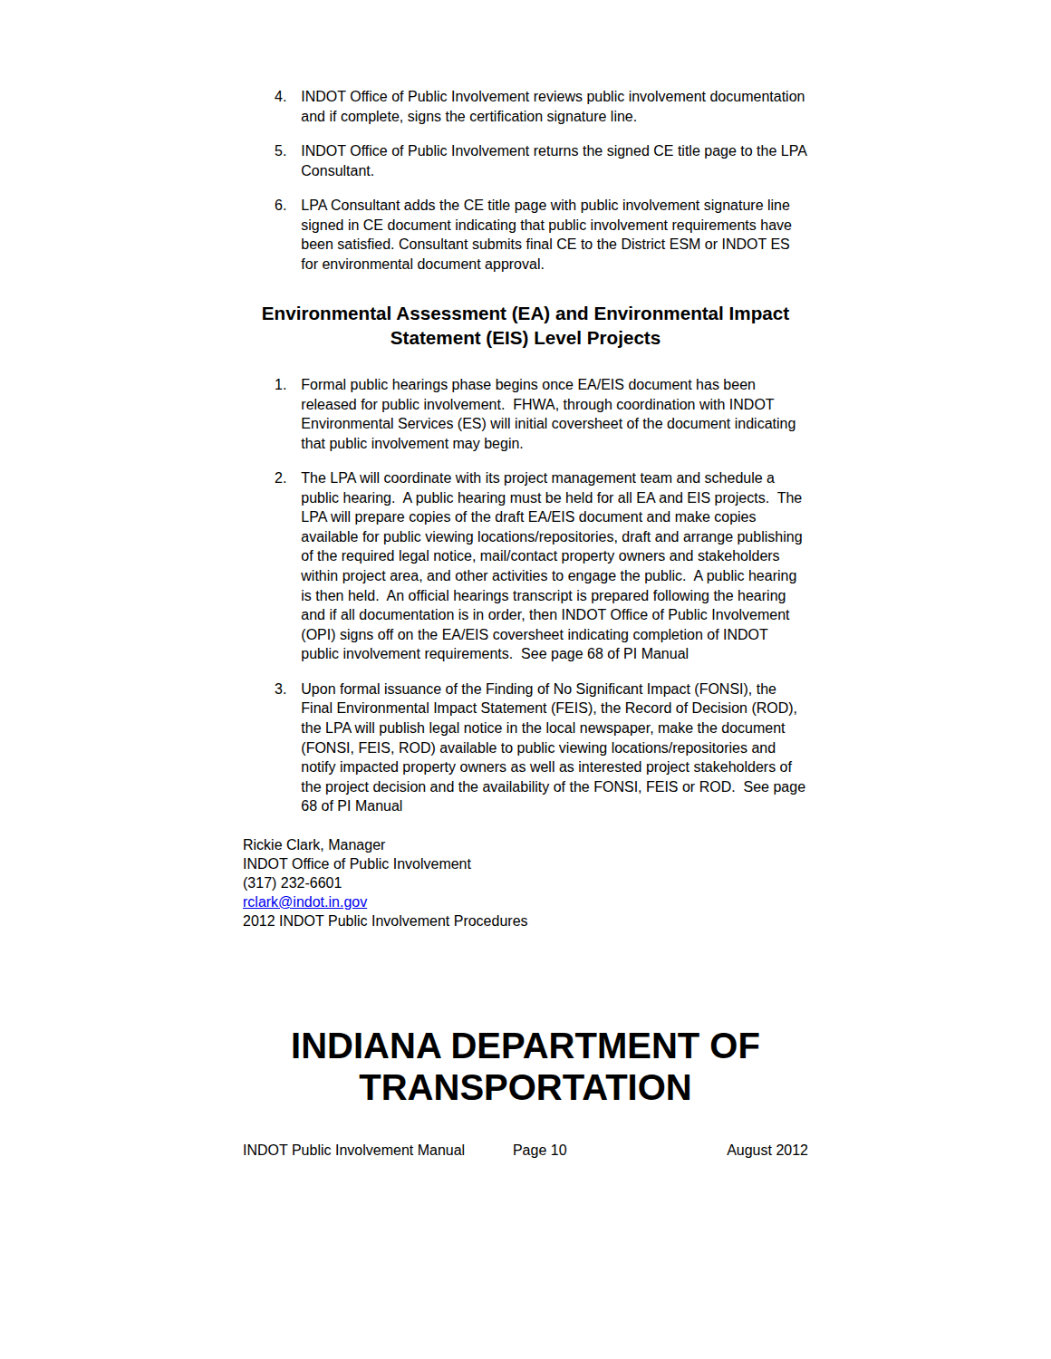INDOT Office of Public Involvement reviews public involvement documentation and if complete, signs the certification signature line.
INDOT Office of Public Involvement returns the signed CE title page to the LPA Consultant.
LPA Consultant adds the CE title page with public involvement signature line signed in CE document indicating that public involvement requirements have been satisfied. Consultant submits final CE to the District ESM or INDOT ES for environmental document approval.
Environmental Assessment (EA) and Environmental Impact
Statement (EIS) Level Projects
Formal public hearings phase begins once EA/EIS document has been released for public involvement. FHWA, through coordination with INDOT Environmental Services (ES) will initial coversheet of the document indicating that public involvement may begin.
The LPA will coordinate with its project management team and schedule a public hearing. A public hearing must be held for all EA and EIS projects. The LPA will prepare copies of the draft EA/EIS document and make copies available for public viewing locations/repositories, draft and arrange publishing of the required legal notice, mail/contact property owners and stakeholders within project area, and other activities to engage the public. A public hearing is then held. An official hearings transcript is prepared following the hearing and if all documentation is in order, then INDOT Office of Public Involvement (OPI) signs off on the EA/EIS coversheet indicating completion of INDOT public involvement requirements. See page 68 of PI Manual
Upon formal issuance of the Finding of No Significant Impact (FONSI), the Final Environmental Impact Statement (FEIS), the Record of Decision (ROD), the LPA will publish legal notice in the local newspaper, make the document (FONSI, FEIS, ROD) available to public viewing locations/repositories and notify impacted property owners as well as interested project stakeholders of the project decision and the availability of the FONSI, FEIS or ROD. See page 68 of PI Manual
Rickie Clark, Manager
INDOT Office of Public Involvement
(317) 232-6601
rclark@indot.in.gov
2012 INDOT Public Involvement Procedures
INDIANA DEPARTMENT OF
TRANSPORTATION
INDOT Public Involvement Manual Page 10 August 2012